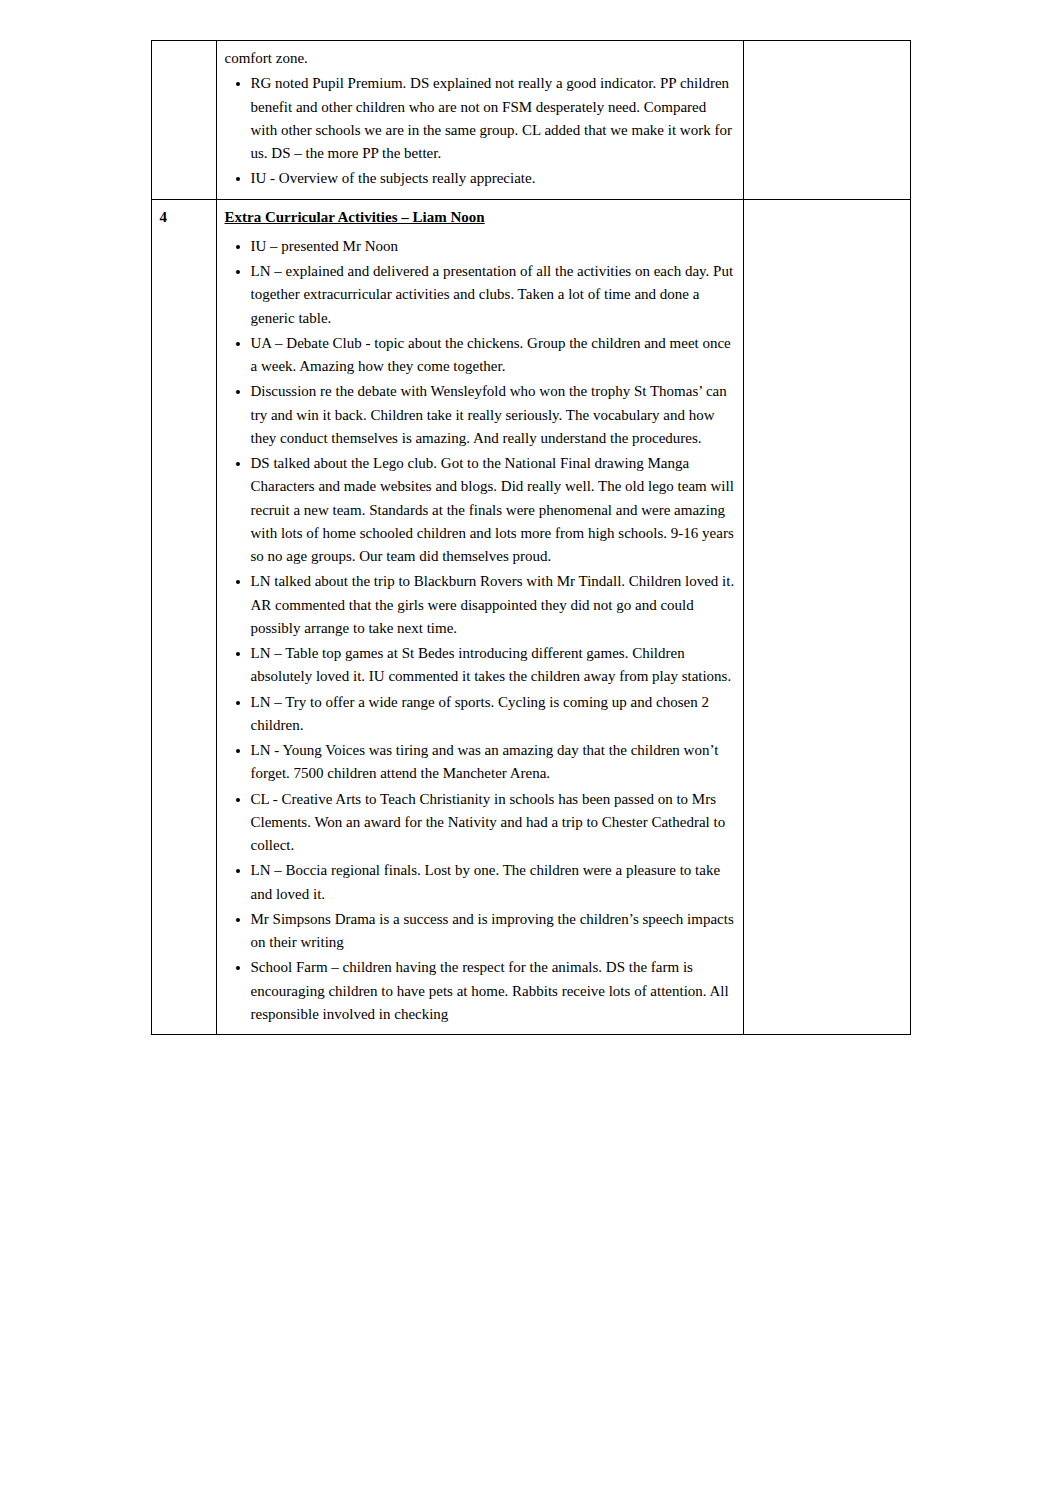| | comfort zone. RG noted Pupil Premium. DS explained not really a good indicator. PP children benefit and other children who are not on FSM desperately need. Compared with other schools we are in the same group. CL added that we make it work for us. DS – the more PP the better. IU - Overview of the subjects really appreciate. | |
| 4 | Extra Curricular Activities – Liam Noon IU – presented Mr Noon LN – explained and delivered a presentation of all the activities on each day. Put together extracurricular activities and clubs. Taken a lot of time and done a generic table. UA – Debate Club - topic about the chickens. Group the children and meet once a week. Amazing how they come together. Discussion re the debate with Wensleyfold who won the trophy St Thomas’ can try and win it back. Children take it really seriously. The vocabulary and how they conduct themselves is amazing. And really understand the procedures. DS talked about the Lego club. Got to the National Final drawing Manga Characters and made websites and blogs. Did really well. The old lego team will recruit a new team. Standards at the finals were phenomenal and were amazing with lots of home schooled children and lots more from high schools. 9-16 years so no age groups. Our team did themselves proud. LN talked about the trip to Blackburn Rovers with Mr Tindall. Children loved it. AR commented that the girls were disappointed they did not go and could possibly arrange to take next time. LN – Table top games at St Bedes introducing different games. Children absolutely loved it. IU commented it takes the children away from play stations. LN – Try to offer a wide range of sports. Cycling is coming up and chosen 2 children. LN - Young Voices was tiring and was an amazing day that the children won’t forget. 7500 children attend the Mancheter Arena. CL - Creative Arts to Teach Christianity in schools has been passed on to Mrs Clements. Won an award for the Nativity and had a trip to Chester Cathedral to collect. LN – Boccia regional finals. Lost by one. The children were a pleasure to take and loved it. Mr Simpsons Drama is a success and is improving the children’s speech impacts on their writing School Farm – children having the respect for the animals. DS the farm is encouraging children to have pets at home. Rabbits receive lots of attention. All responsible involved in checking | |